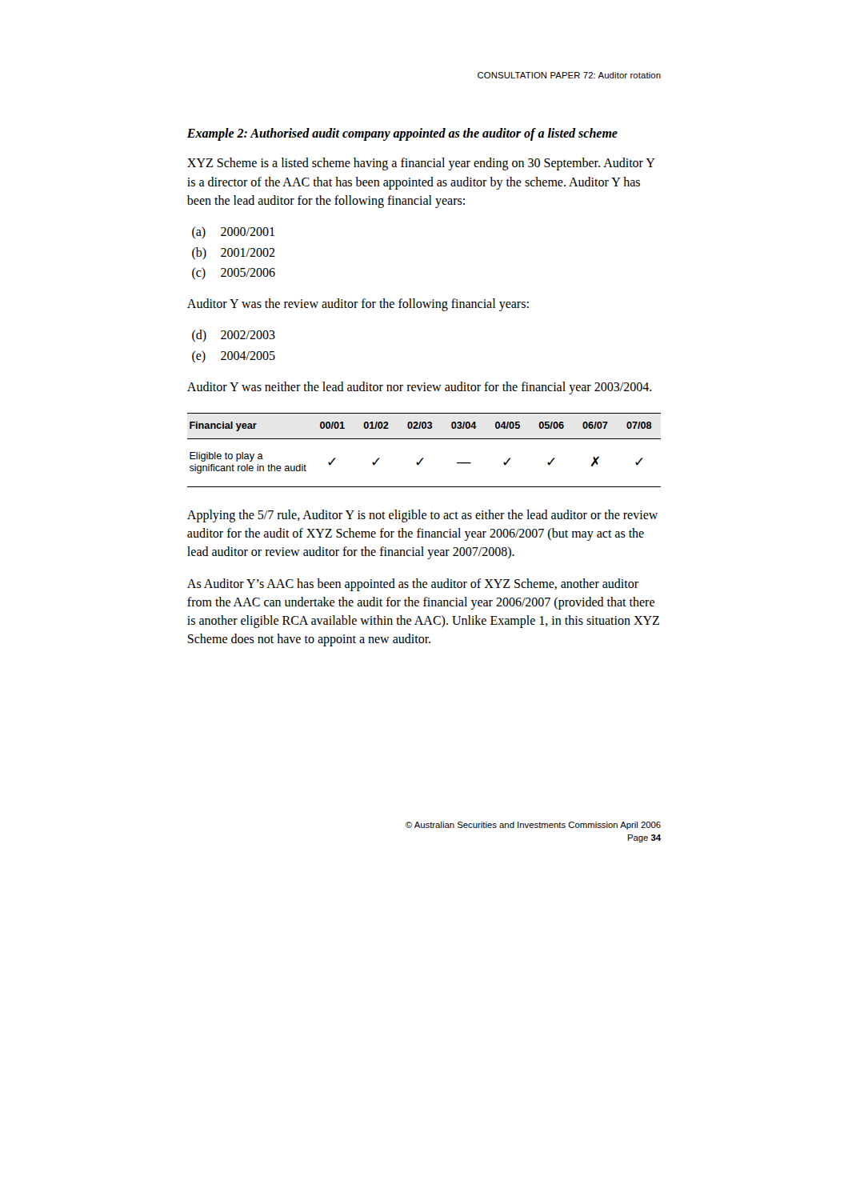CONSULTATION PAPER 72: Auditor rotation
Example 2: Authorised audit company appointed as the auditor of a listed scheme
XYZ Scheme is a listed scheme having a financial year ending on 30 September. Auditor Y is a director of the AAC that has been appointed as auditor by the scheme. Auditor Y has been the lead auditor for the following financial years:
(a) 2000/2001
(b) 2001/2002
(c) 2005/2006
Auditor Y was the review auditor for the following financial years:
(d) 2002/2003
(e) 2004/2005
Auditor Y was neither the lead auditor nor review auditor for the financial year 2003/2004.
| Financial year | 00/01 | 01/02 | 02/03 | 03/04 | 04/05 | 05/06 | 06/07 | 07/08 |
| --- | --- | --- | --- | --- | --- | --- | --- | --- |
| Eligible to play a significant role in the audit | ✓ | ✓ | ✓ | — | ✓ | ✓ | ✗ | ✓ |
Applying the 5/7 rule, Auditor Y is not eligible to act as either the lead auditor or the review auditor for the audit of XYZ Scheme for the financial year 2006/2007 (but may act as the lead auditor or review auditor for the financial year 2007/2008).
As Auditor Y’s AAC has been appointed as the auditor of XYZ Scheme, another auditor from the AAC can undertake the audit for the financial year 2006/2007 (provided that there is another eligible RCA available within the AAC). Unlike Example 1, in this situation XYZ Scheme does not have to appoint a new auditor.
© Australian Securities and Investments Commission April 2006
Page 34